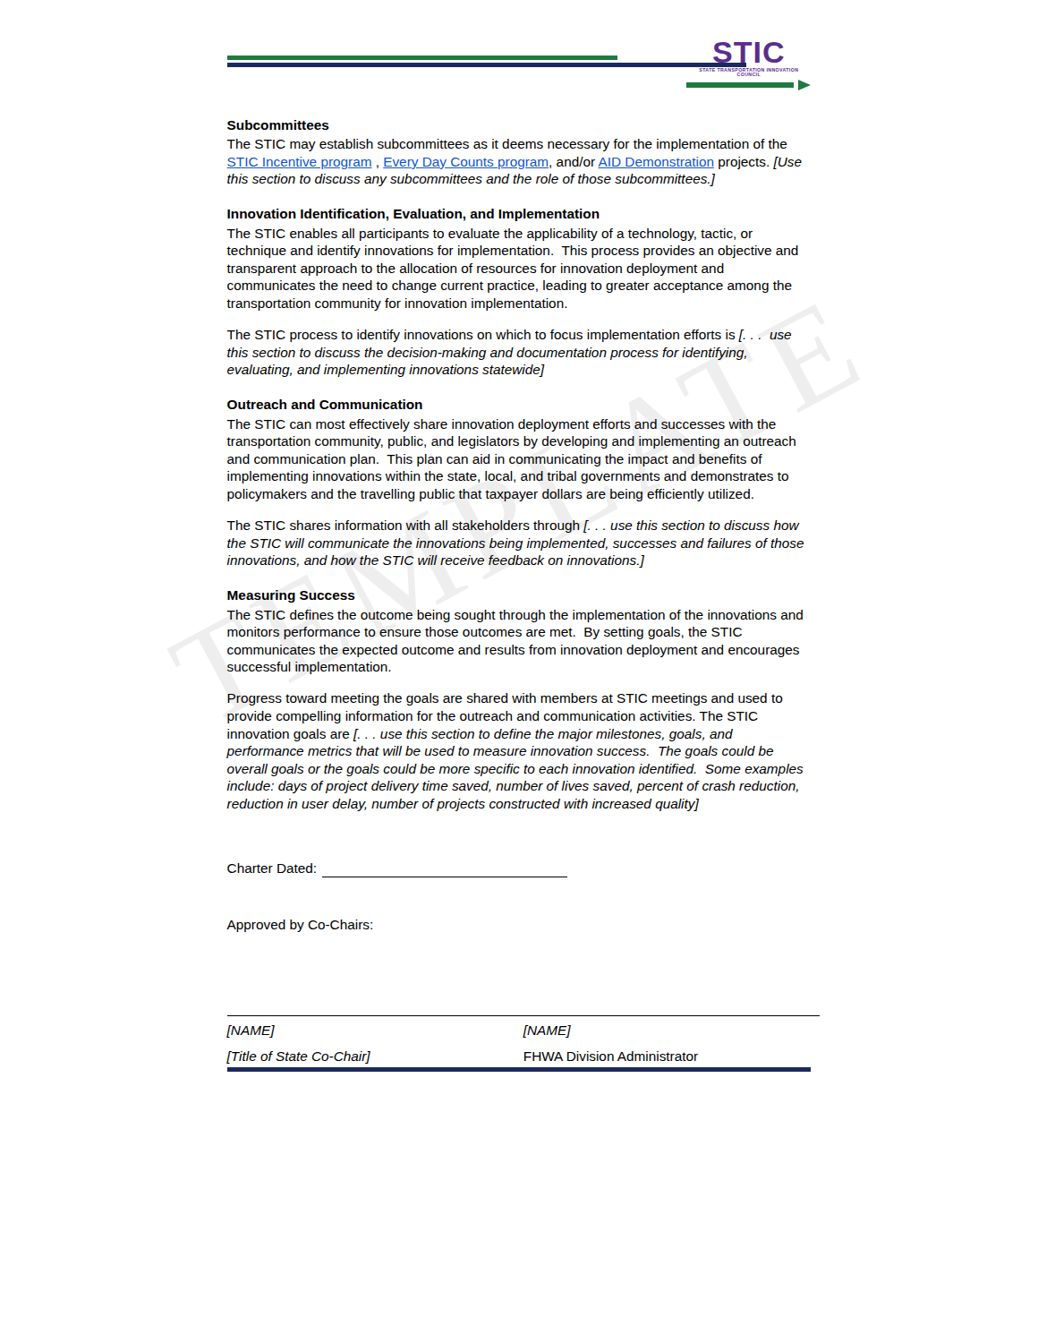TEMPLATE
STIC
State Transportation Innovation Council
Subcommittees
The STIC may establish subcommittees as it deems necessary for the implementation of the STIC Incentive program , Every Day Counts program, and/or AID Demonstration projects. [Use this section to discuss any subcommittees and the role of those subcommittees.]
Innovation Identification, Evaluation, and Implementation
The STIC enables all participants to evaluate the applicability of a technology, tactic, or technique and identify innovations for implementation. This process provides an objective and transparent approach to the allocation of resources for innovation deployment and communicates the need to change current practice, leading to greater acceptance among the transportation community for innovation implementation.
The STIC process to identify innovations on which to focus implementation efforts is [. . . use this section to discuss the decision-making and documentation process for identifying, evaluating, and implementing innovations statewide]
Outreach and Communication
The STIC can most effectively share innovation deployment efforts and successes with the transportation community, public, and legislators by developing and implementing an outreach and communication plan. This plan can aid in communicating the impact and benefits of implementing innovations within the state, local, and tribal governments and demonstrates to policymakers and the travelling public that taxpayer dollars are being efficiently utilized.
The STIC shares information with all stakeholders through [. . . use this section to discuss how the STIC will communicate the innovations being implemented, successes and failures of those innovations, and how the STIC will receive feedback on innovations.]
Measuring Success
The STIC defines the outcome being sought through the implementation of the innovations and monitors performance to ensure those outcomes are met. By setting goals, the STIC communicates the expected outcome and results from innovation deployment and encourages successful implementation.
Progress toward meeting the goals are shared with members at STIC meetings and used to provide compelling information for the outreach and communication activities. The STIC innovation goals are [. . . use this section to define the major milestones, goals, and performance metrics that will be used to measure innovation success. The goals could be overall goals or the goals could be more specific to each innovation identified. Some examples include: days of project delivery time saved, number of lives saved, percent of crash reduction, reduction in user delay, number of projects constructed with increased quality]
Charter Dated:
Approved by Co-Chairs:
| [NAME] [Title of State Co-Chair] | [NAME] FHWA Division Administrator |